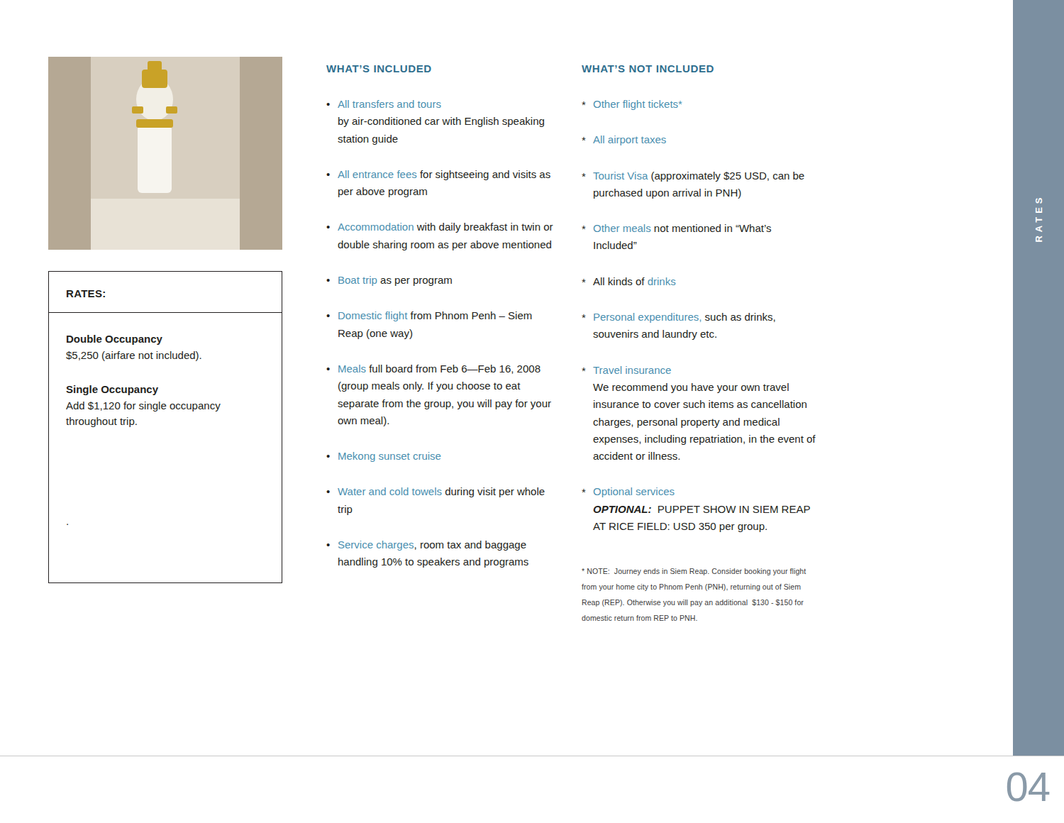RATES
04
RATES:
Double Occupancy $5,250 (airfare not included).
Single Occupancy Add $1,120 for single occupancy throughout trip.
.
WHAT’S INCLUDED
All transfers and tours by air-conditioned car with English speaking station guide
All entrance fees for sightseeing and visits as per above program
Accommodation with daily breakfast in twin or double sharing room as per above mentioned
Boat trip as per program
Domestic flight from Phnom Penh – Siem Reap (one way)
Meals full board from Feb 6—Feb 16, 2008 (group meals only. If you choose to eat separate from the group, you will pay for your own meal).
Mekong sunset cruise
Water and cold towels during visit per whole trip
Service charges, room tax and baggage handling 10% to speakers and programs
WHAT’S NOT INCLUDED
Other flight tickets*
All airport taxes
Tourist Visa (approximately $25 USD, can be purchased upon arrival in PNH)
Other meals not mentioned in “What’s Included”
All kinds of drinks
Personal expenditures, such as drinks, souvenirs and laundry etc.
Travel insurance We recommend you have your own travel insurance to cover such items as cancellation charges, personal property and medical expenses, including repatriation, in the event of accident or illness.
Optional services OPTIONAL: PUPPET SHOW IN SIEM REAP AT RICE FIELD: USD 350 per group.
* NOTE: Journey ends in Siem Reap. Consider booking your flight from your home city to Phnom Penh (PNH), returning out of Siem Reap (REP). Otherwise you will pay an additional $130 - $150 for domestic return from REP to PNH.